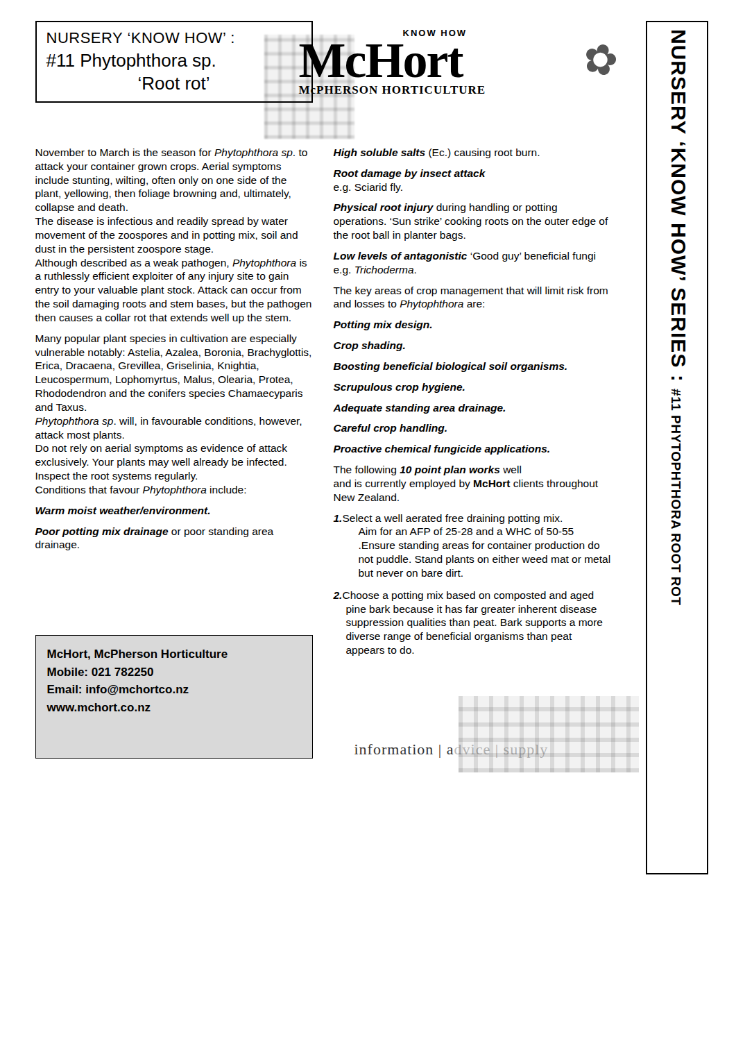NURSERY ‘KNOW HOW’ SERIES : #11 PHYTOPHTHORA ROOT ROT
NURSERY ‘KNOW HOW’ :
#11 Phytophthora sp.
‘Root rot’
KNOW HOW
McHort
McPHERSON HORTICULTURE
✿
November to March is the season for Phytophthora sp. to attack your container grown crops. Aerial symptoms include stunting, wilting, often only on one side of the plant, yellowing, then foliage browning and, ultimately, collapse and death.
The disease is infectious and readily spread by water movement of the zoospores and in potting mix, soil and dust in the persistent zoospore stage.
Although described as a weak pathogen, Phytophthora is a ruthlessly efficient exploiter of any injury site to gain entry to your valuable plant stock. Attack can occur from the soil damaging roots and stem bases, but the pathogen then causes a collar rot that extends well up the stem.
Many popular plant species in cultivation are especially vulnerable notably: Astelia, Azalea, Boronia, Brachyglottis, Erica, Dracaena, Grevillea, Griselinia, Knightia, Leucospermum, Lophomyrtus, Malus, Olearia, Protea, Rhododendron and the conifers species Chamaecyparis and Taxus.
Phytophthora sp. will, in favourable conditions, however, attack most plants.
Do not rely on aerial symptoms as evidence of attack exclusively. Your plants may well already be infected.
Inspect the root systems regularly.
Conditions that favour Phytophthora include:
Warm moist weather/environment.
Poor potting mix drainage or poor standing area drainage.
McHort, McPherson Horticulture
Mobile: 021 782250
Email: info@mchortco.nz
www.mchort.co.nz
High soluble salts (Ec.) causing root burn.
Root damage by insect attack
e.g. Sciarid fly.
Physical root injury during handling or potting operations. ‘Sun strike’ cooking roots on the outer edge of the root ball in planter bags.
Low levels of antagonistic ‘Good guy’ beneficial fungi e.g. Trichoderma.
The key areas of crop management that will limit risk from and losses to Phytophthora are:
Potting mix design.
Crop shading.
Boosting beneficial biological soil organisms.
Scrupulous crop hygiene.
Adequate standing area drainage.
Careful crop handling.
Proactive chemical fungicide applications.
The following 10 point plan works well
and is currently employed by McHort clients throughout New Zealand.
1. Select a well aerated free draining potting mix. Aim for an AFP of 25-28 and a WHC of 50-55 .Ensure standing areas for container production do not puddle. Stand plants on either weed mat or metal but never on bare dirt.
2. Choose a potting mix based on composted and aged pine bark because it has far greater inherent disease suppression qualities than peat. Bark supports a more diverse range of beneficial organisms than peat appears to do.
information | advice | supply